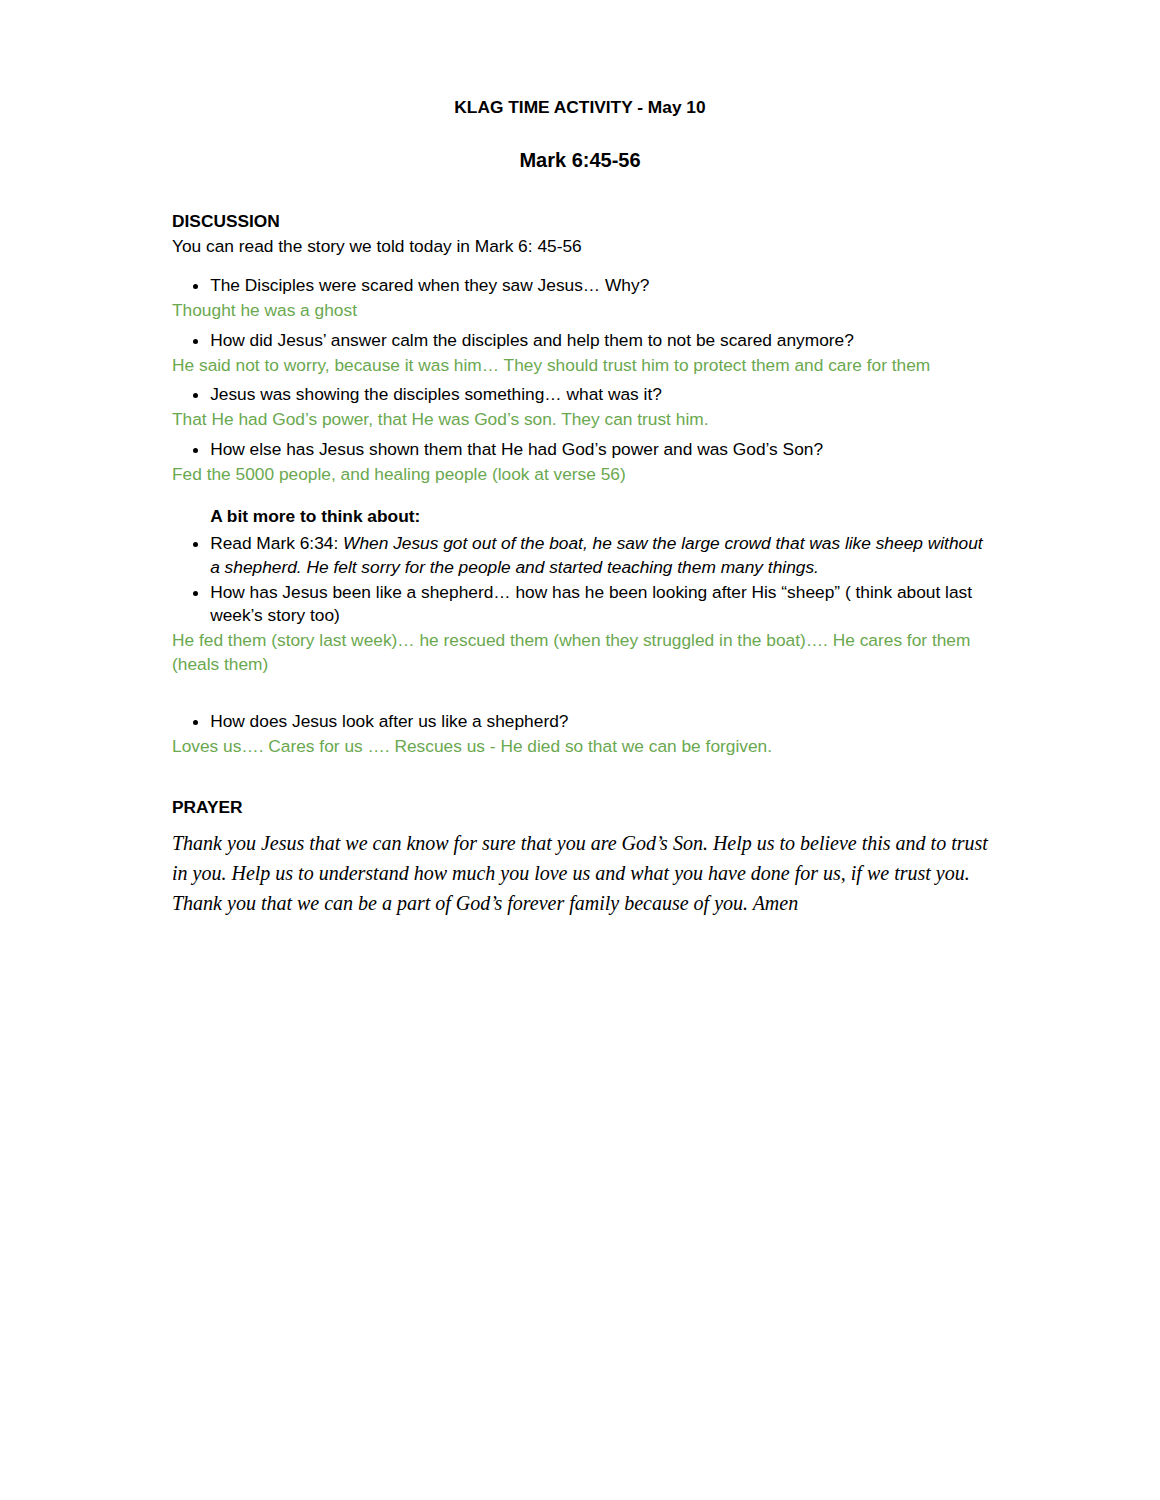KLAG TIME ACTIVITY - May 10
Mark 6:45-56
DISCUSSION
You can read the story we told today in Mark 6: 45-56
The Disciples were scared when they saw Jesus… Why?
Thought he was a ghost
How did Jesus’ answer calm the disciples and help them to not be scared anymore?
He said not to worry, because it was him… They should trust him to protect them and care for them
Jesus was showing the disciples something… what was it?
That He had God’s power, that He was God’s son. They can trust him.
How else has Jesus shown them that He had God’s power and was God’s Son?
Fed the 5000 people, and healing people (look at verse 56)
A bit more to think about:
Read Mark 6:34: When Jesus got out of the boat, he saw the large crowd that was like sheep without a shepherd. He felt sorry for the people and started teaching them many things.
How has Jesus been like a shepherd… how has he been looking after His “sheep” ( think about last week’s story too)
He fed them (story last week)… he rescued them (when they struggled in the boat)…. He cares for them (heals them)
How does Jesus look after us like a shepherd?
Loves us…. Cares for us …. Rescues us - He died so that we can be forgiven.
PRAYER
Thank you Jesus that we can know for sure that you are God’s Son. Help us to believe this and to trust in you. Help us to understand how much you love us and what you have done for us, if we trust you. Thank you that we can be a part of God’s forever family because of you. Amen